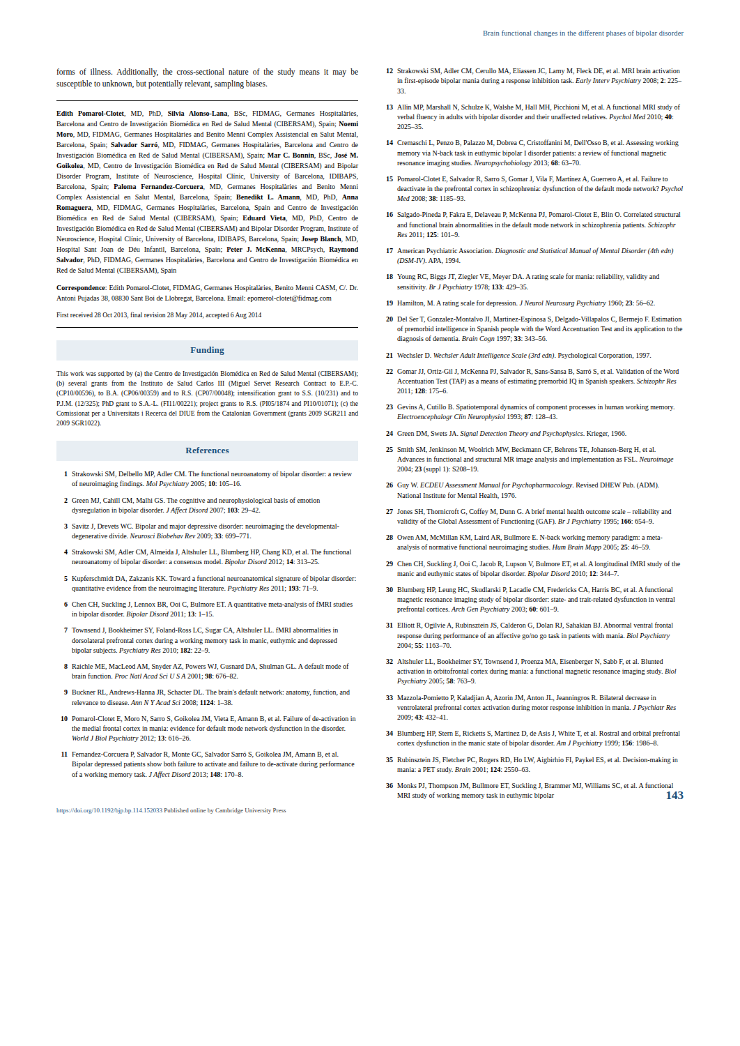Brain functional changes in the different phases of bipolar disorder
forms of illness. Additionally, the cross-sectional nature of the study means it may be susceptible to unknown, but potentially relevant, sampling biases.
Edith Pomarol-Clotet, MD, PhD, Silvia Alonso-Lana, BSc, FIDMAG, Germanes Hospitalàries, Barcelona and Centro de Investigación Biomédica en Red de Salud Mental (CIBERSAM), Spain; Noemi Moro, MD, FIDMAG, Germanes Hospitalàries and Benito Menni Complex Assistencial en Salut Mental, Barcelona, Spain; Salvador Sarró, MD, FIDMAG, Germanes Hospitalàries, Barcelona and Centro de Investigación Biomédica en Red de Salud Mental (CIBERSAM), Spain; Mar C. Bonnin, BSc, José M. Goikolea, MD, Centro de Investigación Biomédica en Red de Salud Mental (CIBERSAM) and Bipolar Disorder Program, Institute of Neuroscience, Hospital Clínic, University of Barcelona, IDIBAPS, Barcelona, Spain; Paloma Fernandez-Corcuera, MD, Germanes Hospitalàries and Benito Menni Complex Assistencial en Salut Mental, Barcelona, Spain; Benedikt L. Amann, MD, PhD, Anna Romaguera, MD, FIDMAG, Germanes Hospitalàries, Barcelona, Spain and Centro de Investigación Biomédica en Red de Salud Mental (CIBERSAM), Spain; Eduard Vieta, MD, PhD, Centro de Investigación Biomédica en Red de Salud Mental (CIBERSAM) and Bipolar Disorder Program, Institute of Neuroscience, Hospital Clínic, University of Barcelona, IDIBAPS, Barcelona, Spain; Josep Blanch, MD, Hospital Sant Joan de Déu Infantil, Barcelona, Spain; Peter J. McKenna, MRCPsych, Raymond Salvador, PhD, FIDMAG, Germanes Hospitalàries, Barcelona and Centro de Investigación Biomédica en Red de Salud Mental (CIBERSAM), Spain
Correspondence: Edith Pomarol-Clotet, FIDMAG, Germanes Hospitalàries, Benito Menni CASM, C/. Dr. Antoni Pujadas 38, 08830 Sant Boi de Llobregat, Barcelona. Email: epomerol-clotet@fidmag.com
First received 28 Oct 2013, final revision 28 May 2014, accepted 6 Aug 2014
Funding
This work was supported by (a) the Centro de Investigación Biomédica en Red de Salud Mental (CIBERSAM); (b) several grants from the Instituto de Salud Carlos III (Miguel Servet Research Contract to E.P.-C. (CP10/00596), to B.A. (CP06/00359) and to R.S. (CP07/00048); intensification grant to S.S. (10/231) and to P.J.M. (12/325); PhD grant to S.A.-L. (FI11/00221); project grants to R.S. (PI05/1874 and PI10/01071); (c) the Comissionat per a Universitats i Recerca del DIUE from the Catalonian Government (grants 2009 SGR211 and 2009 SGR1022).
References
Strakowski SM, Delbello MP, Adler CM. The functional neuroanatomy of bipolar disorder: a review of neuroimaging findings. Mol Psychiatry 2005; 10: 105–16.
Green MJ, Cahill CM, Malhi GS. The cognitive and neurophysiological basis of emotion dysregulation in bipolar disorder. J Affect Disord 2007; 103: 29–42.
Savitz J, Drevets WC. Bipolar and major depressive disorder: neuroimaging the developmental-degenerative divide. Neurosci Biobehav Rev 2009; 33: 699–771.
Strakowski SM, Adler CM, Almeida J, Altshuler LL, Blumberg HP, Chang KD, et al. The functional neuroanatomy of bipolar disorder: a consensus model. Bipolar Disord 2012; 14: 313–25.
Kupferschmidt DA, Zakzanis KK. Toward a functional neuroanatomical signature of bipolar disorder: quantitative evidence from the neuroimaging literature. Psychiatry Res 2011; 193: 71–9.
Chen CH, Suckling J, Lennox BR, Ooi C, Bulmore ET. A quantitative meta-analysis of fMRI studies in bipolar disorder. Bipolar Disord 2011; 13: 1–15.
Townsend J, Bookheimer SY, Foland-Ross LC, Sugar CA, Altshuler LL. fMRI abnormalities in dorsolateral prefrontal cortex during a working memory task in manic, euthymic and depressed bipolar subjects. Psychiatry Res 2010; 182: 22–9.
Raichle ME, MacLeod AM, Snyder AZ, Powers WJ, Gusnard DA, Shulman GL. A default mode of brain function. Proc Natl Acad Sci U S A 2001; 98: 676–82.
Buckner RL, Andrews-Hanna JR, Schacter DL. The brain's default network: anatomy, function, and relevance to disease. Ann N Y Acad Sci 2008; 1124: 1–38.
Pomarol-Clotet E, Moro N, Sarro S, Goikolea JM, Vieta E, Amann B, et al. Failure of de-activation in the medial frontal cortex in mania: evidence for default mode network dysfunction in the disorder. World J Biol Psychiatry 2012; 13: 616–26.
Fernandez-Corcuera P, Salvador R, Monte GC, Salvador Sarró S, Goikolea JM, Amann B, et al. Bipolar depressed patients show both failure to activate and failure to de-activate during performance of a working memory task. J Affect Disord 2013; 148: 170–8.
Strakowski SM, Adler CM, Cerullo MA, Eliassen JC, Lamy M, Fleck DE, et al. MRI brain activation in first-episode bipolar mania during a response inhibition task. Early Interv Psychiatry 2008; 2: 225–33.
Allin MP, Marshall N, Schulze K, Walshe M, Hall MH, Picchioni M, et al. A functional MRI study of verbal fluency in adults with bipolar disorder and their unaffected relatives. Psychol Med 2010; 40: 2025–35.
Cremaschi L, Penzo B, Palazzo M, Dobrea C, Cristoffanini M, Dell'Osso B, et al. Assessing working memory via N-back task in euthymic bipolar I disorder patients: a review of functional magnetic resonance imaging studies. Neuropsychobiology 2013; 68: 63–70.
Pomarol-Clotet E, Salvador R, Sarro S, Gomar J, Vila F, Martínez A, Guerrero A, et al. Failure to deactivate in the prefrontal cortex in schizophrenia: dysfunction of the default mode network? Psychol Med 2008; 38: 1185–93.
Salgado-Pineda P, Fakra E, Delaveau P, McKenna PJ, Pomarol-Clotet E, Blin O. Correlated structural and functional brain abnormalities in the default mode network in schizophrenia patients. Schizophr Res 2011; 125: 101–9.
American Psychiatric Association. Diagnostic and Statistical Manual of Mental Disorder (4th edn) (DSM-IV). APA, 1994.
Young RC, Biggs JT, Ziegler VE, Meyer DA. A rating scale for mania: reliability, validity and sensitivity. Br J Psychiatry 1978; 133: 429–35.
Hamilton, M. A rating scale for depression. J Neurol Neurosurg Psychiatry 1960; 23: 56–62.
Del Ser T, Gonzalez-Montalvo JI, Martinez-Espinosa S, Delgado-Villapalos C, Bermejo F. Estimation of premorbid intelligence in Spanish people with the Word Accentuation Test and its application to the diagnosis of dementia. Brain Cogn 1997; 33: 343–56.
Wechsler D. Wechsler Adult Intelligence Scale (3rd edn). Psychological Corporation, 1997.
Gomar JJ, Ortiz-Gil J, McKenna PJ, Salvador R, Sans-Sansa B, Sarró S, et al. Validation of the Word Accentuation Test (TAP) as a means of estimating premorbid IQ in Spanish speakers. Schizophr Res 2011; 128: 175–6.
Gevins A, Cutillo B. Spatiotemporal dynamics of component processes in human working memory. Electroencephalogr Clin Neurophysiol 1993; 87: 128–43.
Green DM, Swets JA. Signal Detection Theory and Psychophysics. Krieger, 1966.
Smith SM, Jenkinson M, Woolrich MW, Beckmann CF, Behrens TE, Johansen-Berg H, et al. Advances in functional and structural MR image analysis and implementation as FSL. Neuroimage 2004; 23 (suppl 1): S208–19.
Guy W. ECDEU Assessment Manual for Psychopharmacology. Revised DHEW Pub. (ADM). National Institute for Mental Health, 1976.
Jones SH, Thornicroft G, Coffey M, Dunn G. A brief mental health outcome scale – reliability and validity of the Global Assessment of Functioning (GAF). Br J Psychiatry 1995; 166: 654–9.
Owen AM, McMillan KM, Laird AR, Bullmore E. N-back working memory paradigm: a meta-analysis of normative functional neuroimaging studies. Hum Brain Mapp 2005; 25: 46–59.
Chen CH, Suckling J, Ooi C, Jacob R, Lupson V, Bulmore ET, et al. A longitudinal fMRI study of the manic and euthymic states of bipolar disorder. Bipolar Disord 2010; 12: 344–7.
Blumberg HP, Leung HC, Skudlarski P, Lacadie CM, Fredericks CA, Harris BC, et al. A functional magnetic resonance imaging study of bipolar disorder: state- and trait-related dysfunction in ventral prefrontal cortices. Arch Gen Psychiatry 2003; 60: 601–9.
Elliott R, Ogilvie A, Rubinsztein JS, Calderon G, Dolan RJ, Sahakian BJ. Abnormal ventral frontal response during performance of an affective go/no go task in patients with mania. Biol Psychiatry 2004; 55: 1163–70.
Altshuler LL, Bookheimer SY, Townsend J, Proenza MA, Eisenberger N, Sabb F, et al. Blunted activation in orbitofrontal cortex during mania: a functional magnetic resonance imaging study. Biol Psychiatry 2005; 58: 763–9.
Mazzola-Pomietto P, Kaladjian A, Azorin JM, Anton JL, Jeanningros R. Bilateral decrease in ventrolateral prefrontal cortex activation during motor response inhibition in mania. J Psychiatr Res 2009; 43: 432–41.
Blumberg HP, Stern E, Ricketts S, Martinez D, de Asis J, White T, et al. Rostral and orbital prefrontal cortex dysfunction in the manic state of bipolar disorder. Am J Psychiatry 1999; 156: 1986–8.
Rubinsztein JS, Fletcher PC, Rogers RD, Ho LW, Aigbirhio FI, Paykel ES, et al. Decision-making in mania: a PET study. Brain 2001; 124: 2550–63.
Monks PJ, Thompson JM, Bullmore ET, Suckling J, Brammer MJ, Williams SC, et al. A functional MRI study of working memory task in euthymic bipolar
143
https://doi.org/10.1192/bjp.bp.114.152033 Published online by Cambridge University Press